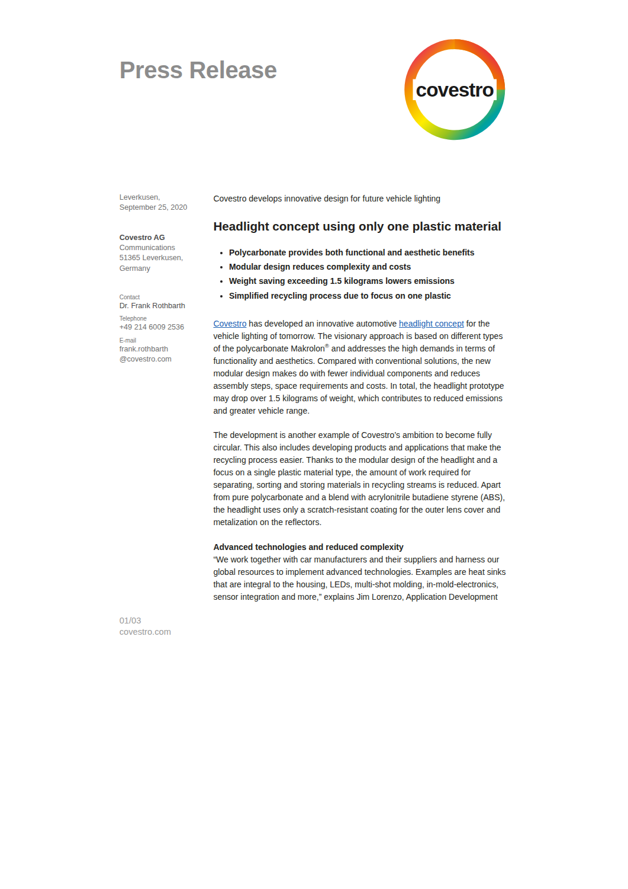Press Release
covestro
Leverkusen,
September 25, 2020
Covestro AG Communications
51365 Leverkusen,
Germany
Contact Dr. Frank Rothbarth Telephone +49 214 6009 2536 E-mail frank.rothbarth
@covestro.com
Covestro develops innovative design for future vehicle lighting
Headlight concept using only one plastic material
Polycarbonate provides both functional and aesthetic benefits
Modular design reduces complexity and costs
Weight saving exceeding 1.5 kilograms lowers emissions
Simplified recycling process due to focus on one plastic
Covestro has developed an innovative automotive headlight concept for the vehicle lighting of tomorrow. The visionary approach is based on different types of the polycarbonate Makrolon® and addresses the high demands in terms of functionality and aesthetics. Compared with conventional solutions, the new modular design makes do with fewer individual components and reduces assembly steps, space requirements and costs. In total, the headlight prototype may drop over 1.5 kilograms of weight, which contributes to reduced emissions and greater vehicle range.
The development is another example of Covestro’s ambition to become fully circular. This also includes developing products and applications that make the recycling process easier. Thanks to the modular design of the headlight and a focus on a single plastic material type, the amount of work required for separating, sorting and storing materials in recycling streams is reduced. Apart from pure polycarbonate and a blend with acrylonitrile butadiene styrene (ABS), the headlight uses only a scratch-resistant coating for the outer lens cover and metalization on the reflectors.
Advanced technologies and reduced complexity
“We work together with car manufacturers and their suppliers and harness our global resources to implement advanced technologies. Examples are heat sinks that are integral to the housing, LEDs, multi-shot molding, in-mold-electronics, sensor integration and more,” explains Jim Lorenzo, Application Development
01/03
covestro.com